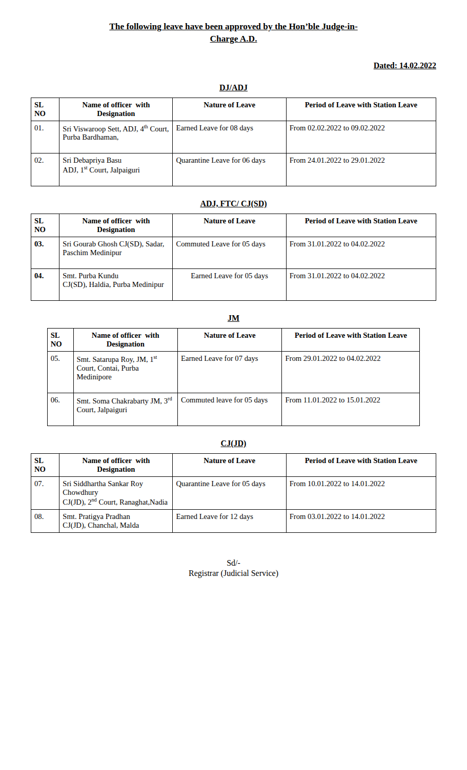The following leave have been approved by the Hon’ble Judge-in-
Charge A.D.
Dated: 14.02.2022
DJ/ADJ
| SL NO | Name of officer with Designation | Nature of Leave | Period of Leave with Station Leave |
| --- | --- | --- | --- |
| 01. | Sri Viswaroop Sett, ADJ, 4 th Court, Purba Bardhaman, | Earned Leave for 08 days | From 02.02.2022 to 09.02.2022 |
| 02. | Sri Debapriya Basu ADJ, 1 st Court, Jalpaiguri | Quarantine Leave for 06 days | From 24.01.2022 to 29.01.2022 |
ADJ, FTC/ CJ(SD)
| SL NO | Name of officer with Designation | Nature of Leave | Period of Leave with Station Leave |
| --- | --- | --- | --- |
| 03. | Sri Gourab Ghosh CJ(SD), Sadar, Paschim Medinipur | Commuted Leave for 05 days | From 31.01.2022 to 04.02.2022 |
| 04. | Smt. Purba Kundu CJ(SD), Haldia, Purba Medinipur | Earned Leave for 05 days | From 31.01.2022 to 04.02.2022 |
JM
| SL NO | Name of officer with Designation | Nature of Leave | Period of Leave with Station Leave |
| --- | --- | --- | --- |
| 05. | Smt. Satarupa Roy, JM, 1 st Court, Contai, Purba Medinipore | Earned Leave for 07 days | From 29.01.2022 to 04.02.2022 |
| 06. | Smt. Soma Chakrabarty JM, 3 rd Court, Jalpaiguri | Commuted leave for 05 days | From 11.01.2022 to 15.01.2022 |
CJ(JD)
| SL NO | Name of officer with Designation | Nature of Leave | Period of Leave with Station Leave |
| --- | --- | --- | --- |
| 07. | Sri Siddhartha Sankar Roy Chowdhury CJ(JD), 2 nd Court, Ranaghat,Nadia | Quarantine Leave for 05 days | From 10.01.2022 to 14.01.2022 |
| 08. | Smt. Pratigya Pradhan CJ(JD), Chanchal, Malda | Earned Leave for 12 days | From 03.01.2022 to 14.01.2022 |
Sd/-
Registrar (Judicial Service)